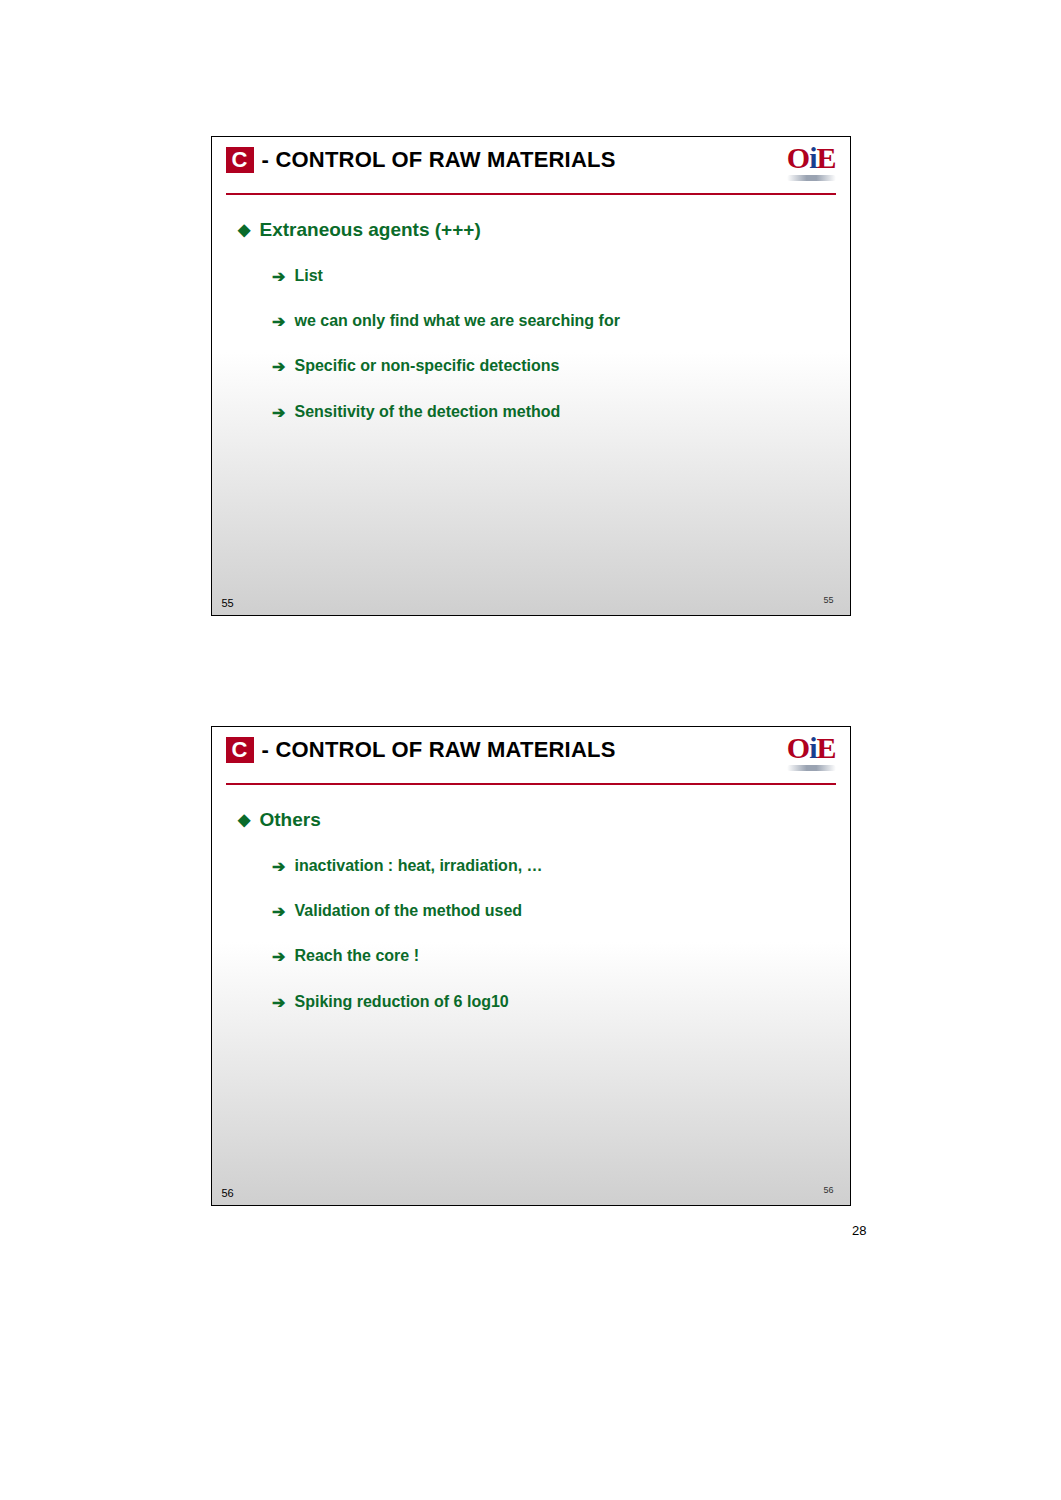Oi E
C- CONTROL OF RAW MATERIALS
◆Extraneous agents (+++)
➔List
➔we can only find what we are searching for
➔Specific or non-specific detections
➔Sensitivity of the detection method
55
55
Oi E
C- CONTROL OF RAW MATERIALS
◆Others
➔inactivation : heat, irradiation, …
➔Validation of the method used
➔Reach the core !
➔Spiking reduction of 6 log10
56
56
28